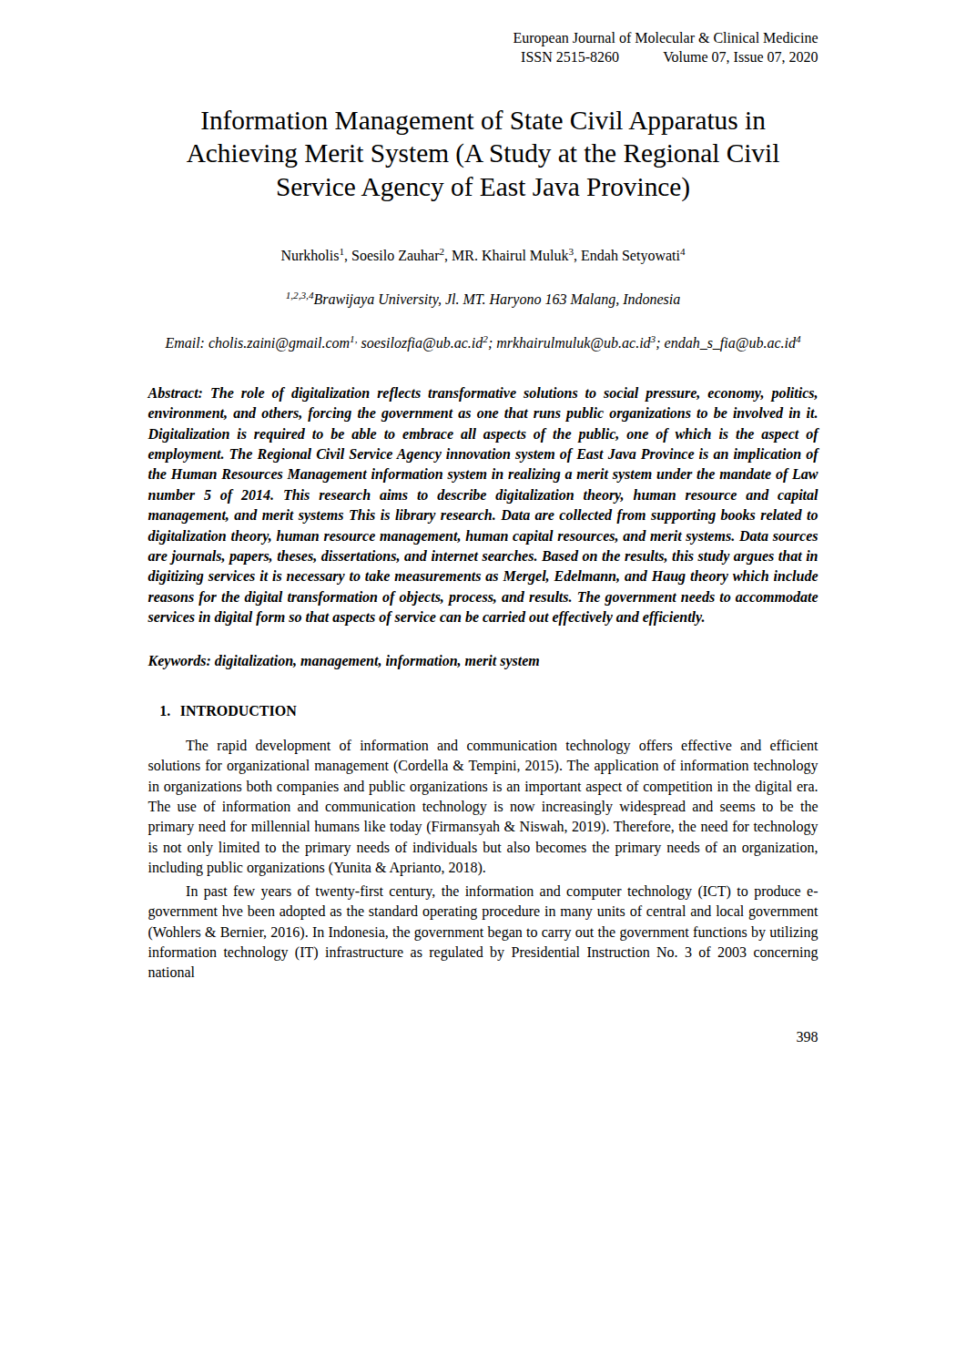European Journal of Molecular & Clinical Medicine
ISSN 2515-8260 Volume 07, Issue 07, 2020
Information Management of State Civil Apparatus in Achieving Merit System (A Study at the Regional Civil Service Agency of East Java Province)
Nurkholis1, Soesilo Zauhar2, MR. Khairul Muluk3, Endah Setyowati4
1,2,3,4Brawijaya University, Jl. MT. Haryono 163 Malang, Indonesia
Email: cholis.zaini@gmail.com1, soesilozfia@ub.ac.id2; mrkhairulmuluk@ub.ac.id3; endah_s_fia@ub.ac.id4
Abstract: The role of digitalization reflects transformative solutions to social pressure, economy, politics, environment, and others, forcing the government as one that runs public organizations to be involved in it. Digitalization is required to be able to embrace all aspects of the public, one of which is the aspect of employment. The Regional Civil Service Agency innovation system of East Java Province is an implication of the Human Resources Management information system in realizing a merit system under the mandate of Law number 5 of 2014. This research aims to describe digitalization theory, human resource and capital management, and merit systems This is library research. Data are collected from supporting books related to digitalization theory, human resource management, human capital resources, and merit systems. Data sources are journals, papers, theses, dissertations, and internet searches. Based on the results, this study argues that in digitizing services it is necessary to take measurements as Mergel, Edelmann, and Haug theory which include reasons for the digital transformation of objects, process, and results. The government needs to accommodate services in digital form so that aspects of service can be carried out effectively and efficiently.
Keywords: digitalization, management, information, merit system
1. INTRODUCTION
The rapid development of information and communication technology offers effective and efficient solutions for organizational management (Cordella & Tempini, 2015). The application of information technology in organizations both companies and public organizations is an important aspect of competition in the digital era. The use of information and communication technology is now increasingly widespread and seems to be the primary need for millennial humans like today (Firmansyah & Niswah, 2019). Therefore, the need for technology is not only limited to the primary needs of individuals but also becomes the primary needs of an organization, including public organizations (Yunita & Aprianto, 2018).
In past few years of twenty-first century, the information and computer technology (ICT) to produce e-government hve been adopted as the standard operating procedure in many units of central and local government (Wohlers & Bernier, 2016). In Indonesia, the government began to carry out the government functions by utilizing information technology (IT) infrastructure as regulated by Presidential Instruction No. 3 of 2003 concerning national
398